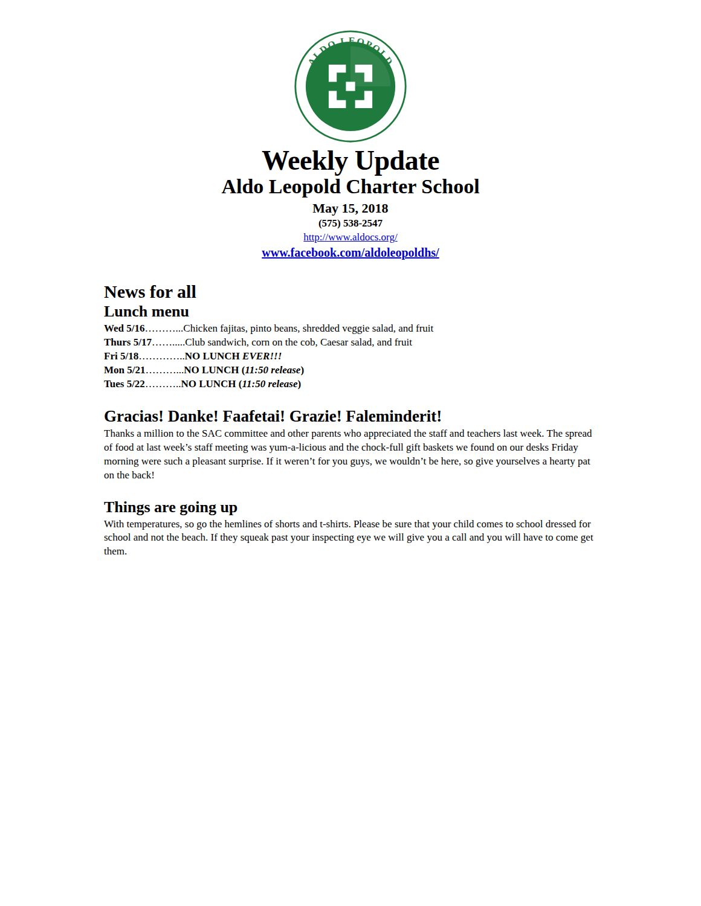ALDO LEOPOLD CHARTER SCHOOL
Weekly Update
Aldo Leopold Charter School
May 15, 2018
(575) 538-2547
http://www.aldocs.org/
www.facebook.com/aldoleopoldhs/
News for all
Lunch menu
Wed 5/16………...Chicken fajitas, pinto beans, shredded veggie salad, and fruit
Thurs 5/17…….....Club sandwich, corn on the cob, Caesar salad, and fruit
Fri 5/18…………..NO LUNCH EVER!!!
Mon 5/21………...NO LUNCH (11:50 release)
Tues 5/22………..NO LUNCH (11:50 release)
Gracias! Danke! Faafetai! Grazie! Faleminderit!
Thanks a million to the SAC committee and other parents who appreciated the staff and teachers last week. The spread of food at last week’s staff meeting was yum-a-licious and the chock-full gift baskets we found on our desks Friday morning were such a pleasant surprise. If it weren’t for you guys, we wouldn’t be here, so give yourselves a hearty pat on the back!
Things are going up
With temperatures, so go the hemlines of shorts and t-shirts. Please be sure that your child comes to school dressed for school and not the beach. If they squeak past your inspecting eye we will give you a call and you will have to come get them.